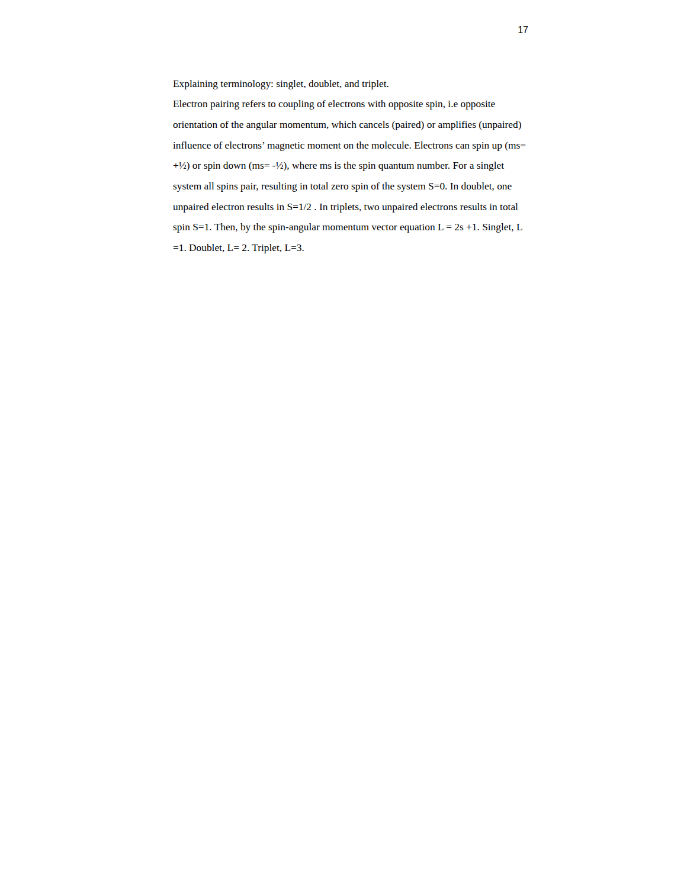17
Explaining terminology: singlet, doublet, and triplet.
Electron pairing refers to coupling of electrons with opposite spin, i.e opposite orientation of the angular momentum, which cancels (paired) or amplifies (unpaired) influence of electrons’ magnetic moment on the molecule. Electrons can spin up (ms= +½) or spin down (ms= -½), where ms is the spin quantum number. For a singlet system all spins pair, resulting in total zero spin of the system S=0. In doublet, one unpaired electron results in S=1/2 . In triplets, two unpaired electrons results in total spin S=1. Then, by the spin-angular momentum vector equation L = 2s +1. Singlet, L =1. Doublet, L= 2. Triplet, L=3.